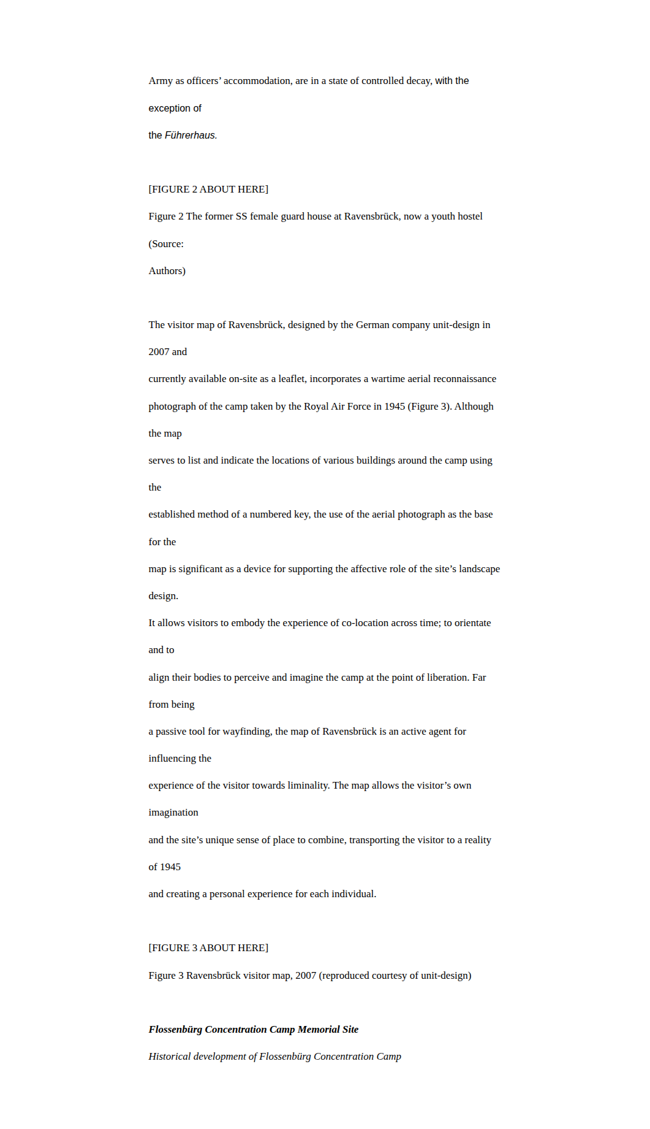Army as officers’ accommodation, are in a state of controlled decay, with the exception of
the Führerhaus.
[FIGURE 2 ABOUT HERE]
Figure 2 The former SS female guard house at Ravensbrück, now a youth hostel (Source:
Authors)
The visitor map of Ravensbrück, designed by the German company unit-design in 2007 and
currently available on-site as a leaflet, incorporates a wartime aerial reconnaissance
photograph of the camp taken by the Royal Air Force in 1945 (Figure 3). Although the map
serves to list and indicate the locations of various buildings around the camp using the
established method of a numbered key, the use of the aerial photograph as the base for the
map is significant as a device for supporting the affective role of the site’s landscape design.
It allows visitors to embody the experience of co-location across time; to orientate and to
align their bodies to perceive and imagine the camp at the point of liberation. Far from being
a passive tool for wayfinding, the map of Ravensbrück is an active agent for influencing the
experience of the visitor towards liminality. The map allows the visitor’s own imagination
and the site’s unique sense of place to combine, transporting the visitor to a reality of 1945
and creating a personal experience for each individual.
[FIGURE 3 ABOUT HERE]
Figure 3 Ravensbrück visitor map, 2007 (reproduced courtesy of unit-design)
Flossenbürg Concentration Camp Memorial Site
Historical development of Flossenbürg Concentration Camp